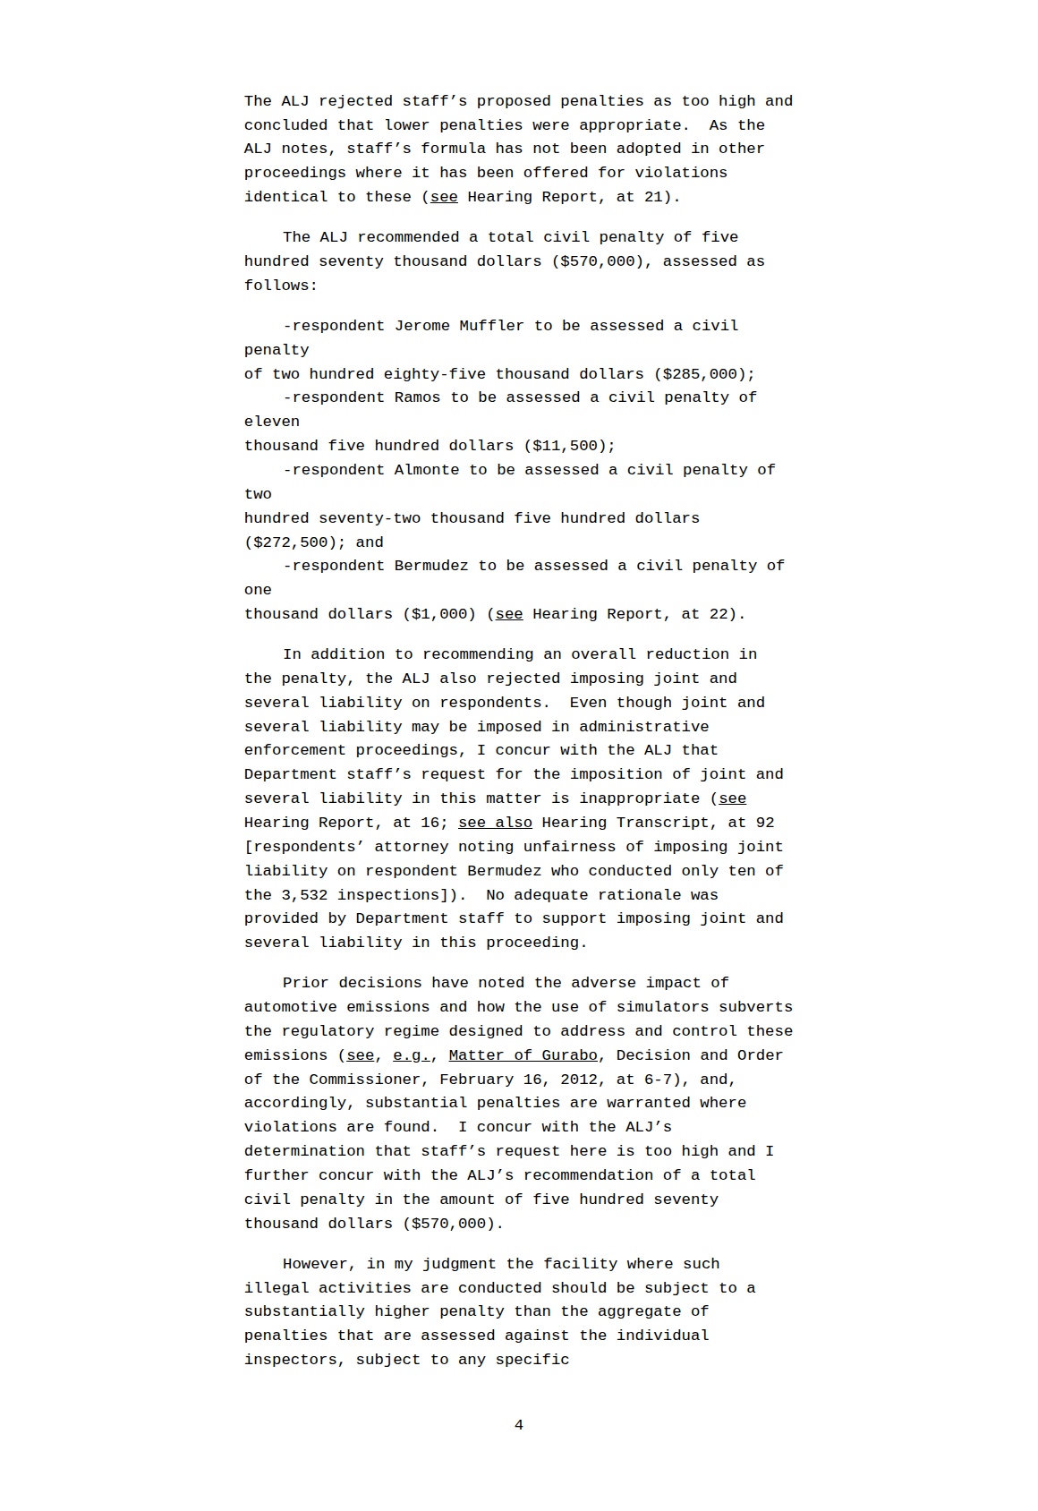The ALJ rejected staff’s proposed penalties as too high and concluded that lower penalties were appropriate. As the ALJ notes, staff’s formula has not been adopted in other proceedings where it has been offered for violations identical to these (see Hearing Report, at 21).
The ALJ recommended a total civil penalty of five hundred seventy thousand dollars ($570,000), assessed as follows:
-respondent Jerome Muffler to be assessed a civil penalty
of two hundred eighty-five thousand dollars ($285,000);
-respondent Ramos to be assessed a civil penalty of eleven
thousand five hundred dollars ($11,500);
-respondent Almonte to be assessed a civil penalty of two
hundred seventy-two thousand five hundred dollars ($272,500); and
-respondent Bermudez to be assessed a civil penalty of one
thousand dollars ($1,000) (see Hearing Report, at 22).
In addition to recommending an overall reduction in the penalty, the ALJ also rejected imposing joint and several liability on respondents. Even though joint and several liability may be imposed in administrative enforcement proceedings, I concur with the ALJ that Department staff’s request for the imposition of joint and several liability in this matter is inappropriate (see Hearing Report, at 16; see also Hearing Transcript, at 92 [respondents’ attorney noting unfairness of imposing joint liability on respondent Bermudez who conducted only ten of the 3,532 inspections]). No adequate rationale was provided by Department staff to support imposing joint and several liability in this proceeding.
Prior decisions have noted the adverse impact of automotive emissions and how the use of simulators subverts the regulatory regime designed to address and control these emissions (see, e.g., Matter of Gurabo, Decision and Order of the Commissioner, February 16, 2012, at 6-7), and, accordingly, substantial penalties are warranted where violations are found. I concur with the ALJ’s determination that staff’s request here is too high and I further concur with the ALJ’s recommendation of a total civil penalty in the amount of five hundred seventy thousand dollars ($570,000).
However, in my judgment the facility where such illegal activities are conducted should be subject to a substantially higher penalty than the aggregate of penalties that are assessed against the individual inspectors, subject to any specific
4